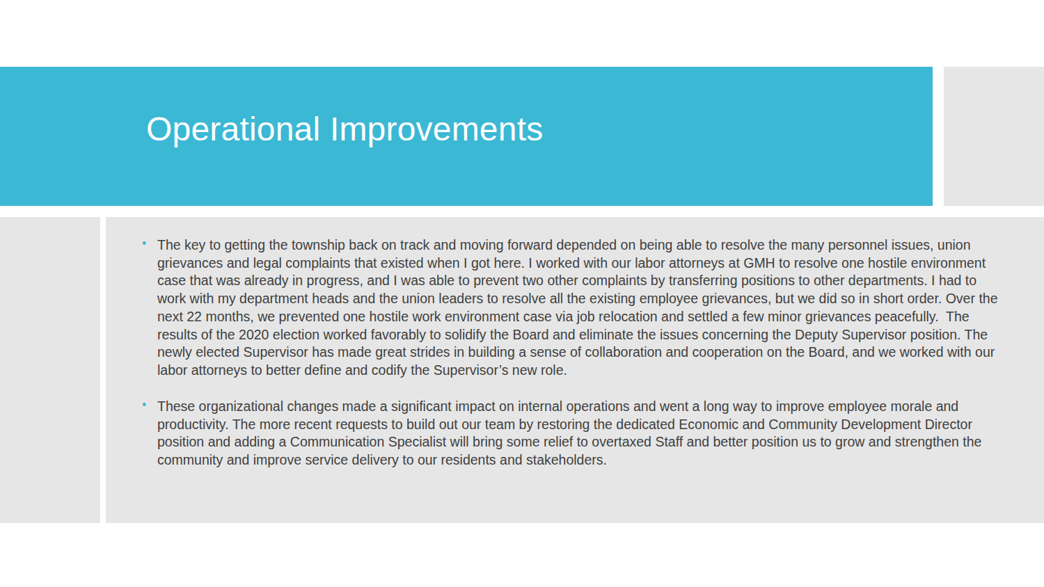Operational Improvements
The key to getting the township back on track and moving forward depended on being able to resolve the many personnel issues, union grievances and legal complaints that existed when I got here. I worked with our labor attorneys at GMH to resolve one hostile environment case that was already in progress, and I was able to prevent two other complaints by transferring positions to other departments. I had to work with my department heads and the union leaders to resolve all the existing employee grievances, but we did so in short order. Over the next 22 months, we prevented one hostile work environment case via job relocation and settled a few minor grievances peacefully. The results of the 2020 election worked favorably to solidify the Board and eliminate the issues concerning the Deputy Supervisor position. The newly elected Supervisor has made great strides in building a sense of collaboration and cooperation on the Board, and we worked with our labor attorneys to better define and codify the Supervisor’s new role.
These organizational changes made a significant impact on internal operations and went a long way to improve employee morale and productivity. The more recent requests to build out our team by restoring the dedicated Economic and Community Development Director position and adding a Communication Specialist will bring some relief to overtaxed Staff and better position us to grow and strengthen the community and improve service delivery to our residents and stakeholders.